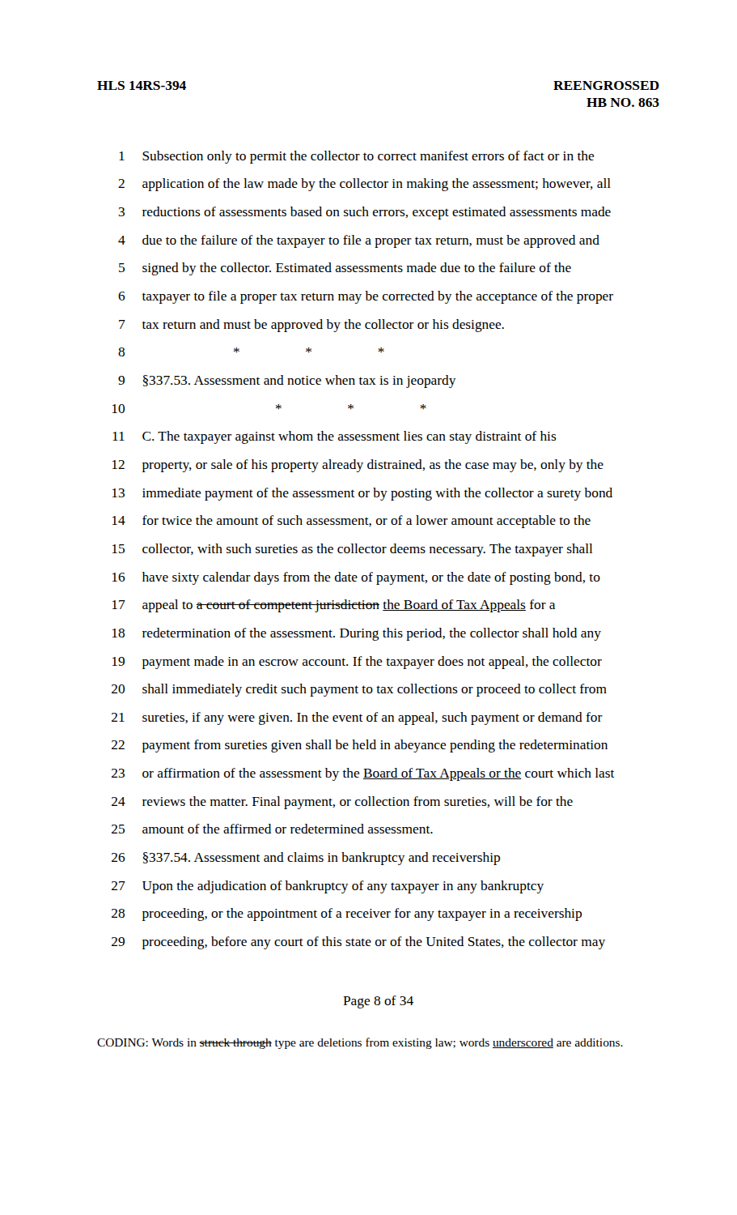HLS 14RS-394
REENGROSSED
HB NO. 863
Subsection only to permit the collector to correct manifest errors of fact or in the
application of the law made by the collector in making the assessment; however, all
reductions of assessments based on such errors, except estimated assessments made
due to the failure of the taxpayer to file a proper tax return, must be approved and
signed by the collector. Estimated assessments made due to the failure of the
taxpayer to file a proper tax return may be corrected by the acceptance of the proper
tax return and must be approved by the collector or his designee.
* * *
§337.53. Assessment and notice when tax is in jeopardy
* * *
C. The taxpayer against whom the assessment lies can stay distraint of his
property, or sale of his property already distrained, as the case may be, only by the
immediate payment of the assessment or by posting with the collector a surety bond
for twice the amount of such assessment, or of a lower amount acceptable to the
collector, with such sureties as the collector deems necessary. The taxpayer shall
have sixty calendar days from the date of payment, or the date of posting bond, to
appeal to a court of competent jurisdiction the Board of Tax Appeals for a
redetermination of the assessment. During this period, the collector shall hold any
payment made in an escrow account. If the taxpayer does not appeal, the collector
shall immediately credit such payment to tax collections or proceed to collect from
sureties, if any were given. In the event of an appeal, such payment or demand for
payment from sureties given shall be held in abeyance pending the redetermination
or affirmation of the assessment by the Board of Tax Appeals or the court which last
reviews the matter. Final payment, or collection from sureties, will be for the
amount of the affirmed or redetermined assessment.
§337.54. Assessment and claims in bankruptcy and receivership
Upon the adjudication of bankruptcy of any taxpayer in any bankruptcy
proceeding, or the appointment of a receiver for any taxpayer in a receivership
proceeding, before any court of this state or of the United States, the collector may
Page 8 of 34
CODING: Words in struck through type are deletions from existing law; words underscored are additions.